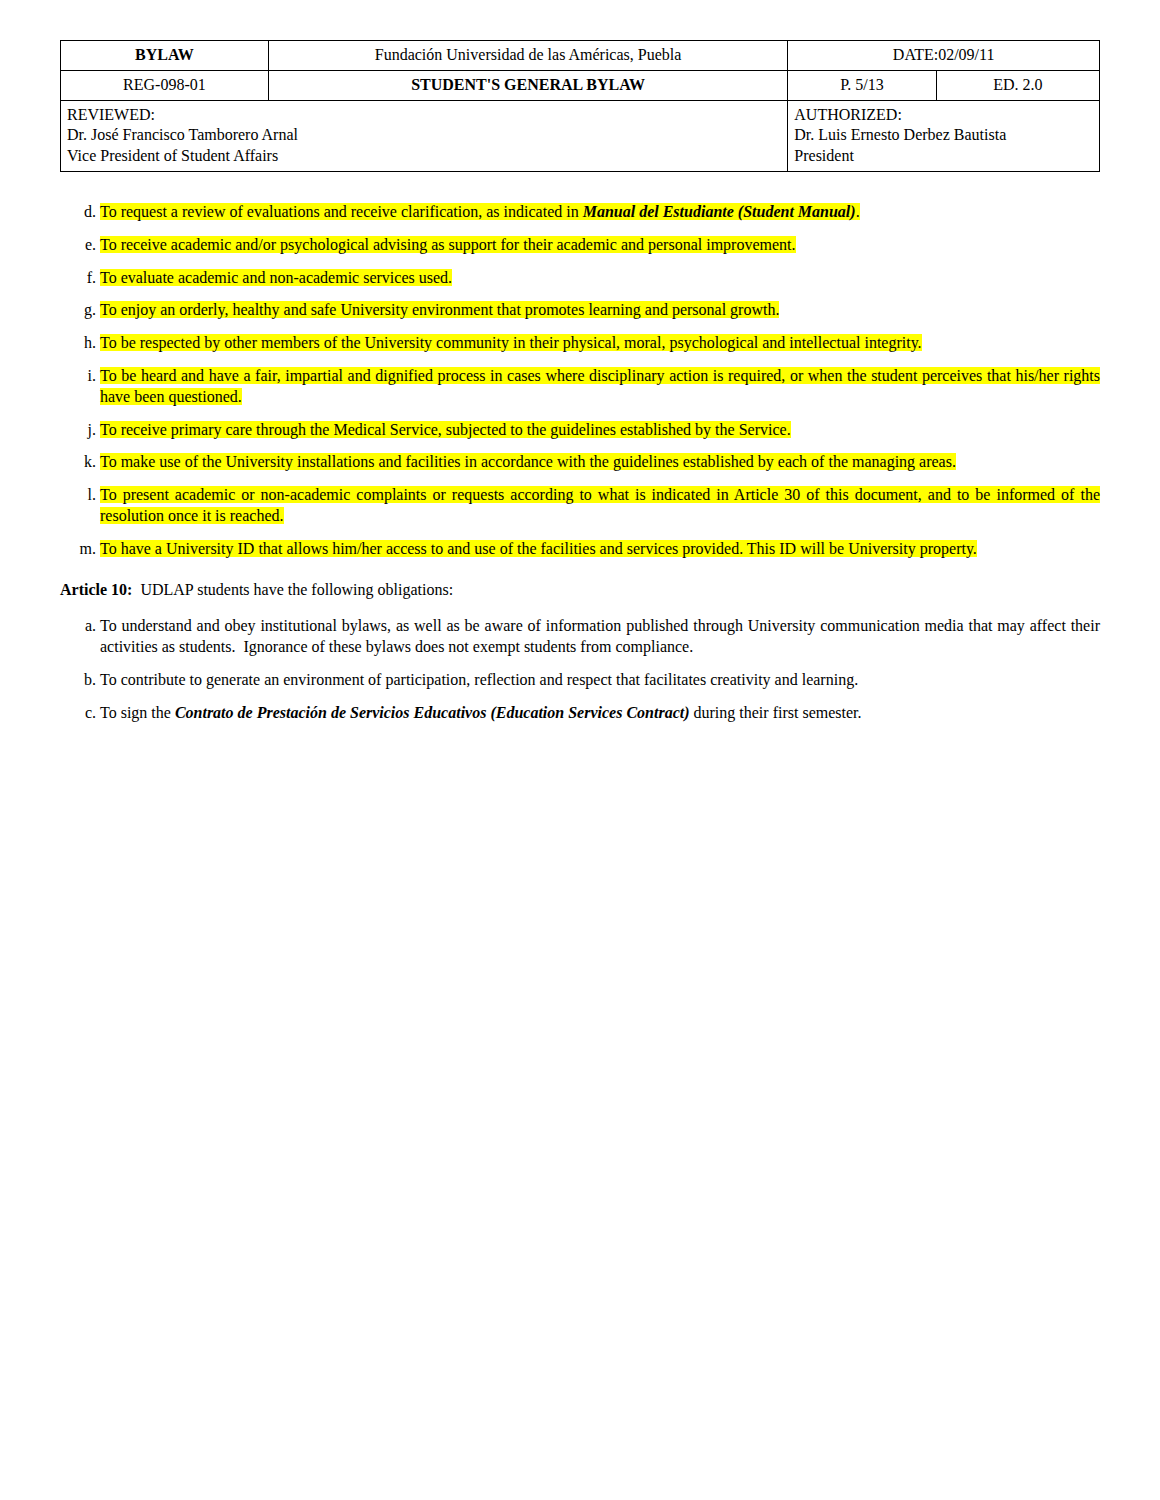| BYLAW | Fundación Universidad de las Américas, Puebla | DATE:02/09/11 |
| REG-098-01 | STUDENT'S GENERAL BYLAW | P. 5/13 | ED. 2.0 |
| REVIEWED: Dr. José Francisco Tamborero Arnal Vice President of Student Affairs | AUTHORIZED: Dr. Luis Ernesto Derbez Bautista President |
To request a review of evaluations and receive clarification, as indicated in Manual del Estudiante (Student Manual).
To receive academic and/or psychological advising as support for their academic and personal improvement.
To evaluate academic and non-academic services used.
To enjoy an orderly, healthy and safe University environment that promotes learning and personal growth.
To be respected by other members of the University community in their physical, moral, psychological and intellectual integrity.
To be heard and have a fair, impartial and dignified process in cases where disciplinary action is required, or when the student perceives that his/her rights have been questioned.
To receive primary care through the Medical Service, subjected to the guidelines established by the Service.
To make use of the University installations and facilities in accordance with the guidelines established by each of the managing areas.
To present academic or non-academic complaints or requests according to what is indicated in Article 30 of this document, and to be informed of the resolution once it is reached.
To have a University ID that allows him/her access to and use of the facilities and services provided. This ID will be University property.
Article 10: UDLAP students have the following obligations:
To understand and obey institutional bylaws, as well as be aware of information published through University communication media that may affect their activities as students. Ignorance of these bylaws does not exempt students from compliance.
To contribute to generate an environment of participation, reflection and respect that facilitates creativity and learning.
To sign the Contrato de Prestación de Servicios Educativos (Education Services Contract) during their first semester.